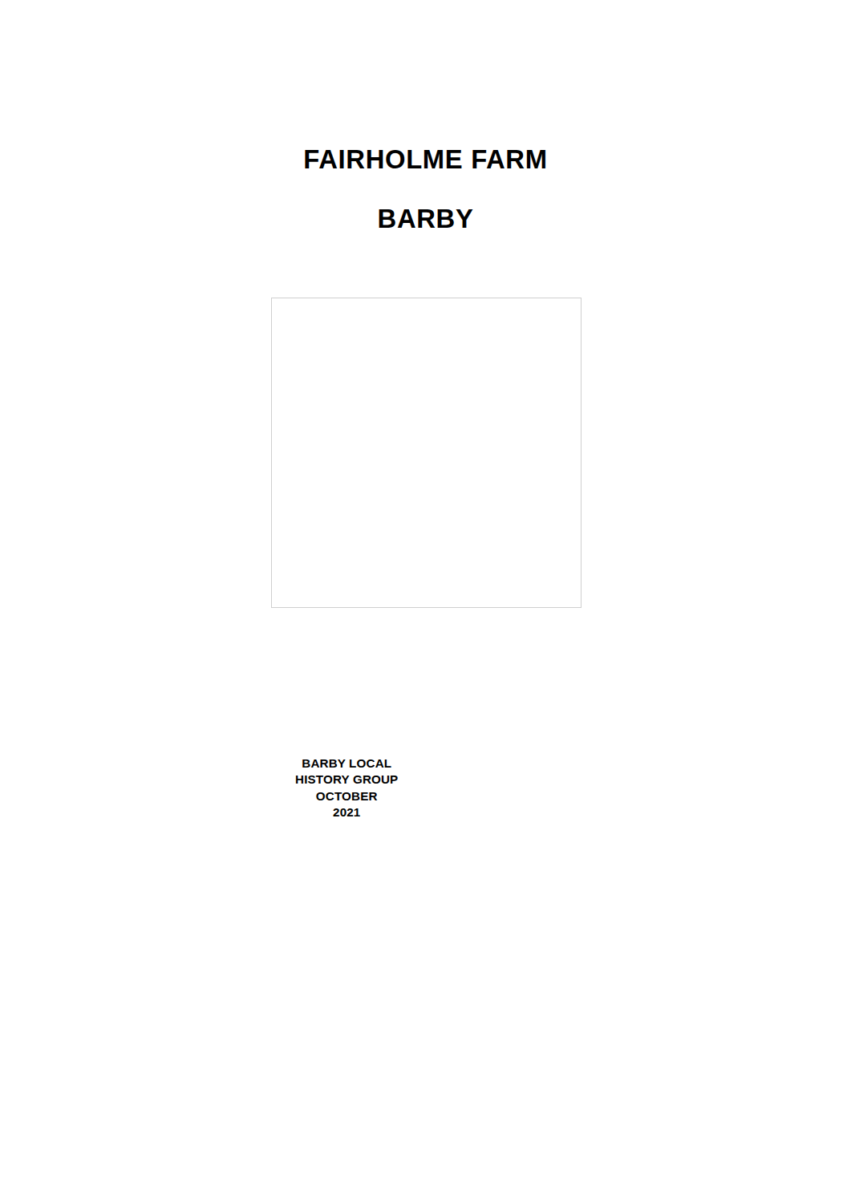FAIRHOLME FARM BARBY
BARBY LOCAL
HISTORY GROUP
OCTOBER
2021